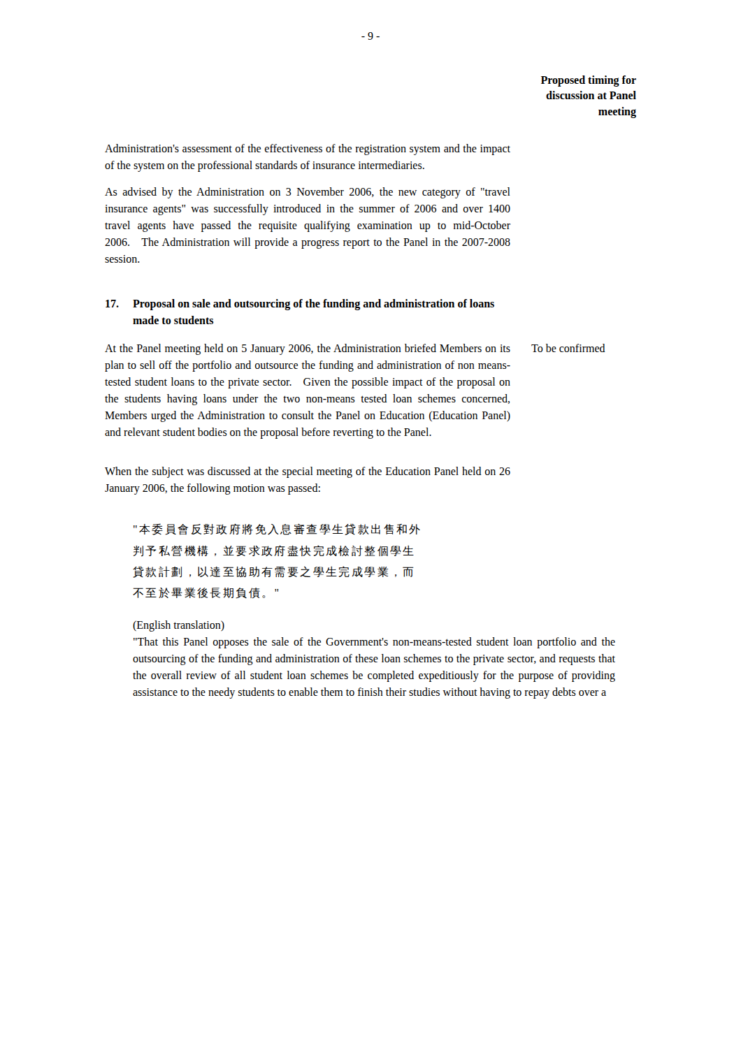- 9 -
Proposed timing for discussion at Panel meeting
Administration's assessment of the effectiveness of the registration system and the impact of the system on the professional standards of insurance intermediaries.
As advised by the Administration on 3 November 2006, the new category of "travel insurance agents" was successfully introduced in the summer of 2006 and over 1400 travel agents have passed the requisite qualifying examination up to mid-October 2006. The Administration will provide a progress report to the Panel in the 2007-2008 session.
17.
Proposal on sale and outsourcing of the funding and administration of loans made to students
At the Panel meeting held on 5 January 2006, the Administration briefed Members on its plan to sell off the portfolio and outsource the funding and administration of non means-tested student loans to the private sector. Given the possible impact of the proposal on the students having loans under the two non-means tested loan schemes concerned, Members urged the Administration to consult the Panel on Education (Education Panel) and relevant student bodies on the proposal before reverting to the Panel.
To be confirmed
When the subject was discussed at the special meeting of the Education Panel held on 26 January 2006, the following motion was passed:
"本委員會反對政府將免入息審查學生貸款出售和外判予私營機構，並要求政府盡快完成檢討整個學生貸款計劃，以達至協助有需要之學生完成學業，而不至於畢業後長期負債。"
(English translation)
"That this Panel opposes the sale of the Government's non-means-tested student loan portfolio and the outsourcing of the funding and administration of these loan schemes to the private sector, and requests that the overall review of all student loan schemes be completed expeditiously for the purpose of providing assistance to the needy students to enable them to finish their studies without having to repay debts over a